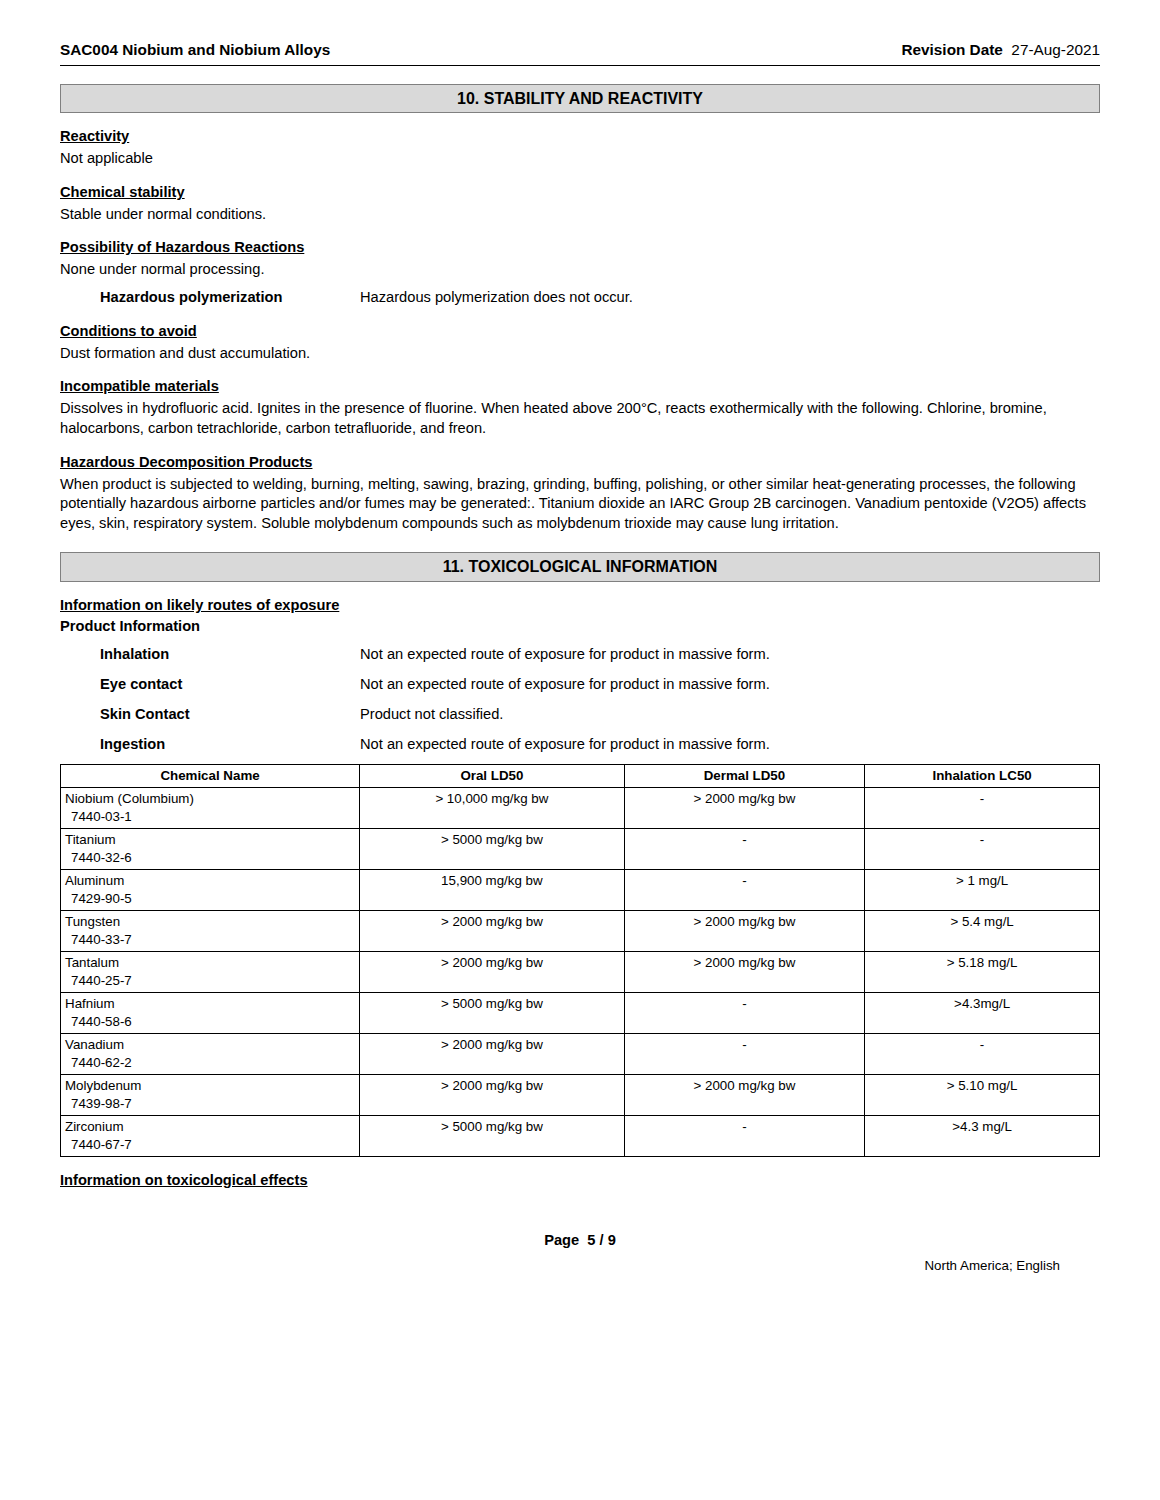SAC004 Niobium and Niobium Alloys Revision Date 27-Aug-2021
10. STABILITY AND REACTIVITY
Reactivity
Not applicable
Chemical stability
Stable under normal conditions.
Possibility of Hazardous Reactions
None under normal processing.
Hazardous polymerization
Hazardous polymerization does not occur.
Conditions to avoid
Dust formation and dust accumulation.
Incompatible materials
Dissolves in hydrofluoric acid. Ignites in the presence of fluorine. When heated above 200°C, reacts exothermically with the following. Chlorine, bromine, halocarbons, carbon tetrachloride, carbon tetrafluoride, and freon.
Hazardous Decomposition Products
When product is subjected to welding, burning, melting, sawing, brazing, grinding, buffing, polishing, or other similar heat-generating processes, the following potentially hazardous airborne particles and/or fumes may be generated:. Titanium dioxide an IARC Group 2B carcinogen. Vanadium pentoxide (V2O5) affects eyes, skin, respiratory system. Soluble molybdenum compounds such as molybdenum trioxide may cause lung irritation.
11. TOXICOLOGICAL INFORMATION
Information on likely routes of exposure
Product Information
Inhalation
Not an expected route of exposure for product in massive form.
Eye contact
Not an expected route of exposure for product in massive form.
Skin Contact
Product not classified.
Ingestion
Not an expected route of exposure for product in massive form.
| Chemical Name | Oral LD50 | Dermal LD50 | Inhalation LC50 |
| --- | --- | --- | --- |
| Niobium (Columbium) 7440-03-1 | > 10,000 mg/kg bw | > 2000 mg/kg bw | - |
| Titanium 7440-32-6 | > 5000 mg/kg bw | - | - |
| Aluminum 7429-90-5 | 15,900 mg/kg bw | - | > 1 mg/L |
| Tungsten 7440-33-7 | > 2000 mg/kg bw | > 2000 mg/kg bw | > 5.4 mg/L |
| Tantalum 7440-25-7 | > 2000 mg/kg bw | > 2000 mg/kg bw | > 5.18 mg/L |
| Hafnium 7440-58-6 | > 5000 mg/kg bw | - | >4.3mg/L |
| Vanadium 7440-62-2 | > 2000 mg/kg bw | - | - |
| Molybdenum 7439-98-7 | > 2000 mg/kg bw | > 2000 mg/kg bw | > 5.10 mg/L |
| Zirconium 7440-67-7 | > 5000 mg/kg bw | - | >4.3 mg/L |
Information on toxicological effects
Page 5 / 9 North America; English